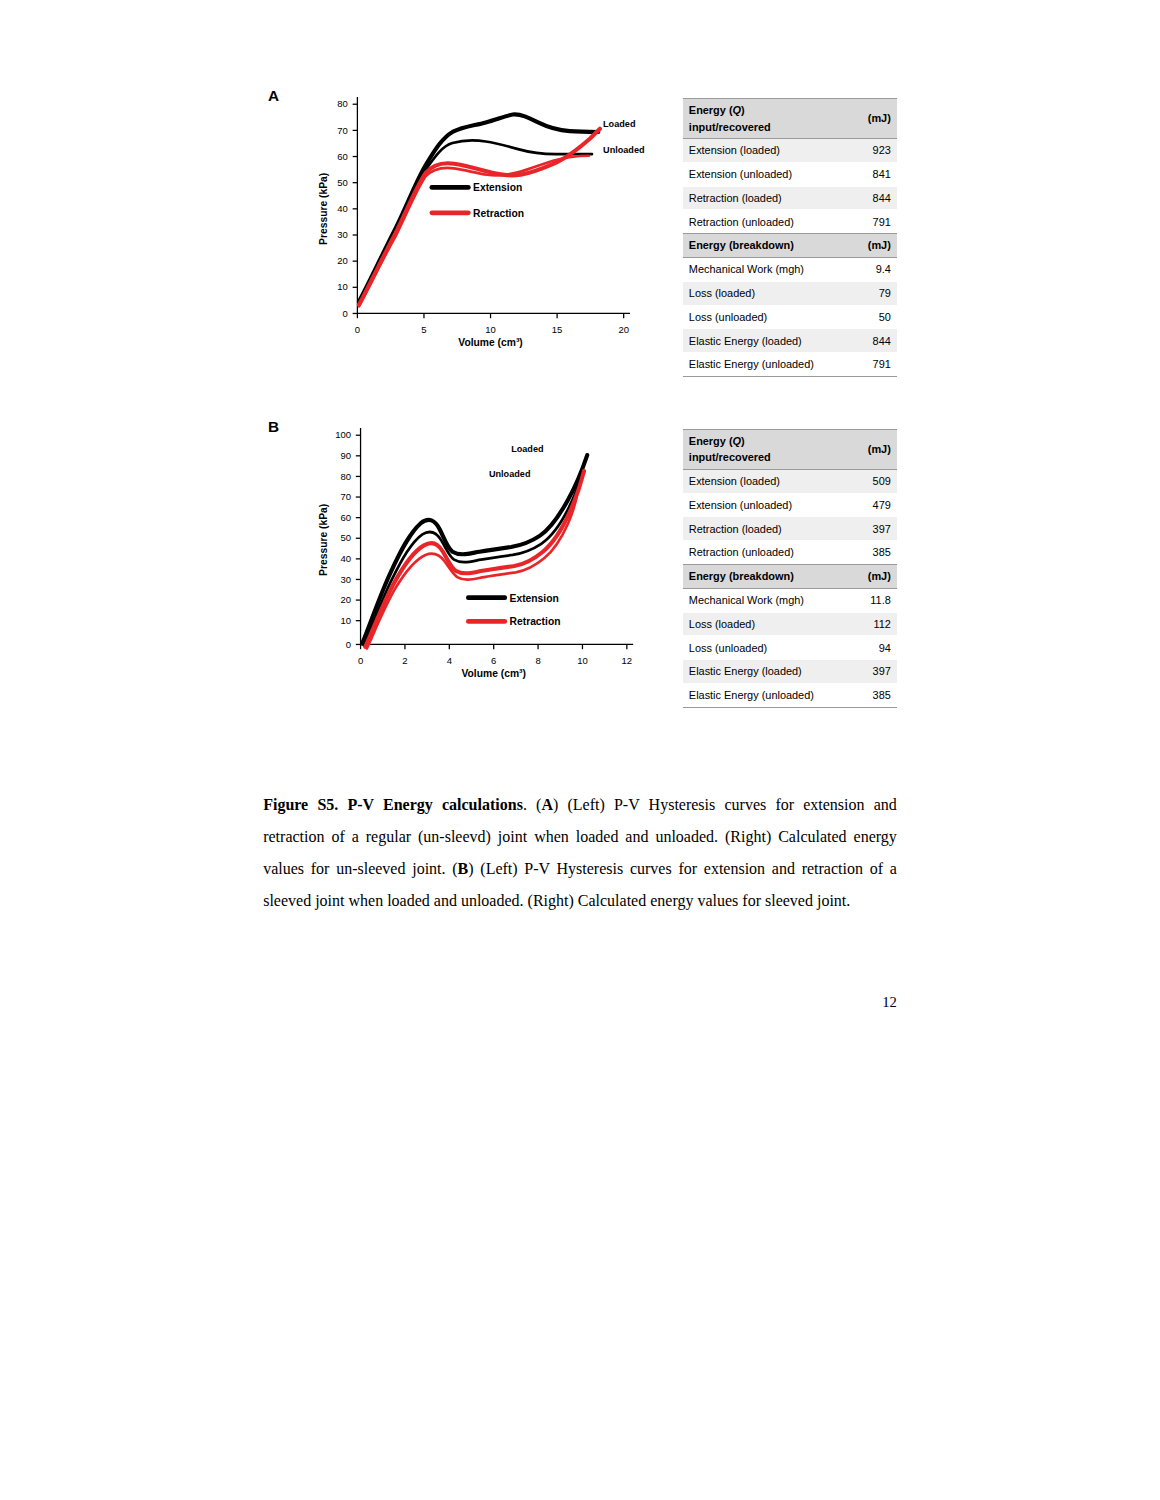A
80 70 60 50 40 30 20 10 0 0 5 10 15 20 Volume (cm³) Pressure (kPa) Loaded Unloaded Extension Retraction
| Energy ( Q ) input/recovered | (mJ) |
| --- | --- |
| Extension (loaded) | 923 |
| Extension (unloaded) | 841 |
| Retraction (loaded) | 844 |
| Retraction (unloaded) | 791 |
| Energy (breakdown) | (mJ) |
| Mechanical Work (mgh) | 9.4 |
| Loss (loaded) | 79 |
| Loss (unloaded) | 50 |
| Elastic Energy (loaded) | 844 |
| Elastic Energy (unloaded) | 791 |
B
100 90 80 70 60 50 40 30 20 10 0 0 2 4 6 8 10 12 Volume (cm³) Pressure (kPa) Loaded Unloaded Extension Retraction
| Energy ( Q ) input/recovered | (mJ) |
| --- | --- |
| Extension (loaded) | 509 |
| Extension (unloaded) | 479 |
| Retraction (loaded) | 397 |
| Retraction (unloaded) | 385 |
| Energy (breakdown) | (mJ) |
| Mechanical Work (mgh) | 11.8 |
| Loss (loaded) | 112 |
| Loss (unloaded) | 94 |
| Elastic Energy (loaded) | 397 |
| Elastic Energy (unloaded) | 385 |
Figure S5. P-V Energy calculations. (A) (Left) P-V Hysteresis curves for extension and retraction of a regular (un-sleevd) joint when loaded and unloaded. (Right) Calculated energy values for un-sleeved joint. (B) (Left) P-V Hysteresis curves for extension and retraction of a sleeved joint when loaded and unloaded. (Right) Calculated energy values for sleeved joint.
12